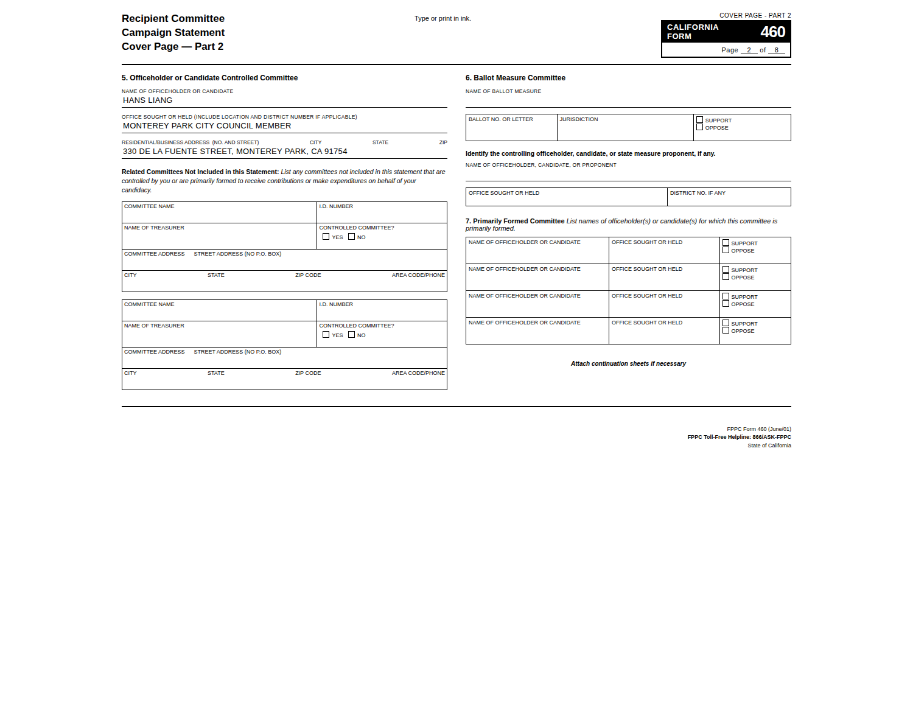Recipient Committee
Campaign Statement
Cover Page — Part 2
Type or print in ink.
COVER PAGE - PART 2
CALIFORNIA
FORM 460
Page 2 of 8
5. Officeholder or Candidate Controlled Committee
NAME OF OFFICEHOLDER OR CANDIDATE
HANS LIANG
OFFICE SOUGHT OR HELD (INCLUDE LOCATION AND DISTRICT NUMBER IF APPLICABLE)
MONTEREY PARK CITY COUNCIL MEMBER
RESIDENTIAL/BUSINESS ADDRESS (NO. AND STREET) CITY STATE ZIP
330 DE LA FUENTE STREET, MONTEREY PARK, CA 91754
Related Committees Not Included in this Statement: List any committees not included in this statement that are controlled by you or are primarily formed to receive contributions or make expenditures on behalf of your candidacy.
| COMMITTEE NAME | I.D. NUMBER |
| NAME OF TREASURER | CONTROLLED COMMITTEE? YES NO |
| COMMITTEE ADDRESS STREET ADDRESS (NO P.O. BOX) |
| CITY STATE ZIP CODE AREA CODE/PHONE |
| COMMITTEE NAME | I.D. NUMBER |
| NAME OF TREASURER | CONTROLLED COMMITTEE? YES NO |
| COMMITTEE ADDRESS STREET ADDRESS (NO P.O. BOX) |
| CITY STATE ZIP CODE AREA CODE/PHONE |
6. Ballot Measure Committee
NAME OF BALLOT MEASURE
| BALLOT NO. OR LETTER | JURISDICTION | SUPPORT OPPOSE |
Identify the controlling officeholder, candidate, or state measure proponent, if any.
NAME OF OFFICEHOLDER, CANDIDATE, OR PROPONENT
| OFFICE SOUGHT OR HELD | DISTRICT NO. IF ANY |
7. Primarily Formed Committee List names of officeholder(s) or candidate(s) for which this committee is primarily formed.
| NAME OF OFFICEHOLDER OR CANDIDATE | OFFICE SOUGHT OR HELD | SUPPORT OPPOSE |
| NAME OF OFFICEHOLDER OR CANDIDATE | OFFICE SOUGHT OR HELD | SUPPORT OPPOSE |
| NAME OF OFFICEHOLDER OR CANDIDATE | OFFICE SOUGHT OR HELD | SUPPORT OPPOSE |
| NAME OF OFFICEHOLDER OR CANDIDATE | OFFICE SOUGHT OR HELD | SUPPORT OPPOSE |
Attach continuation sheets if necessary
FPPC Form 460 (June/01)
FPPC Toll-Free Helpline: 866/ASK-FPPC
State of California